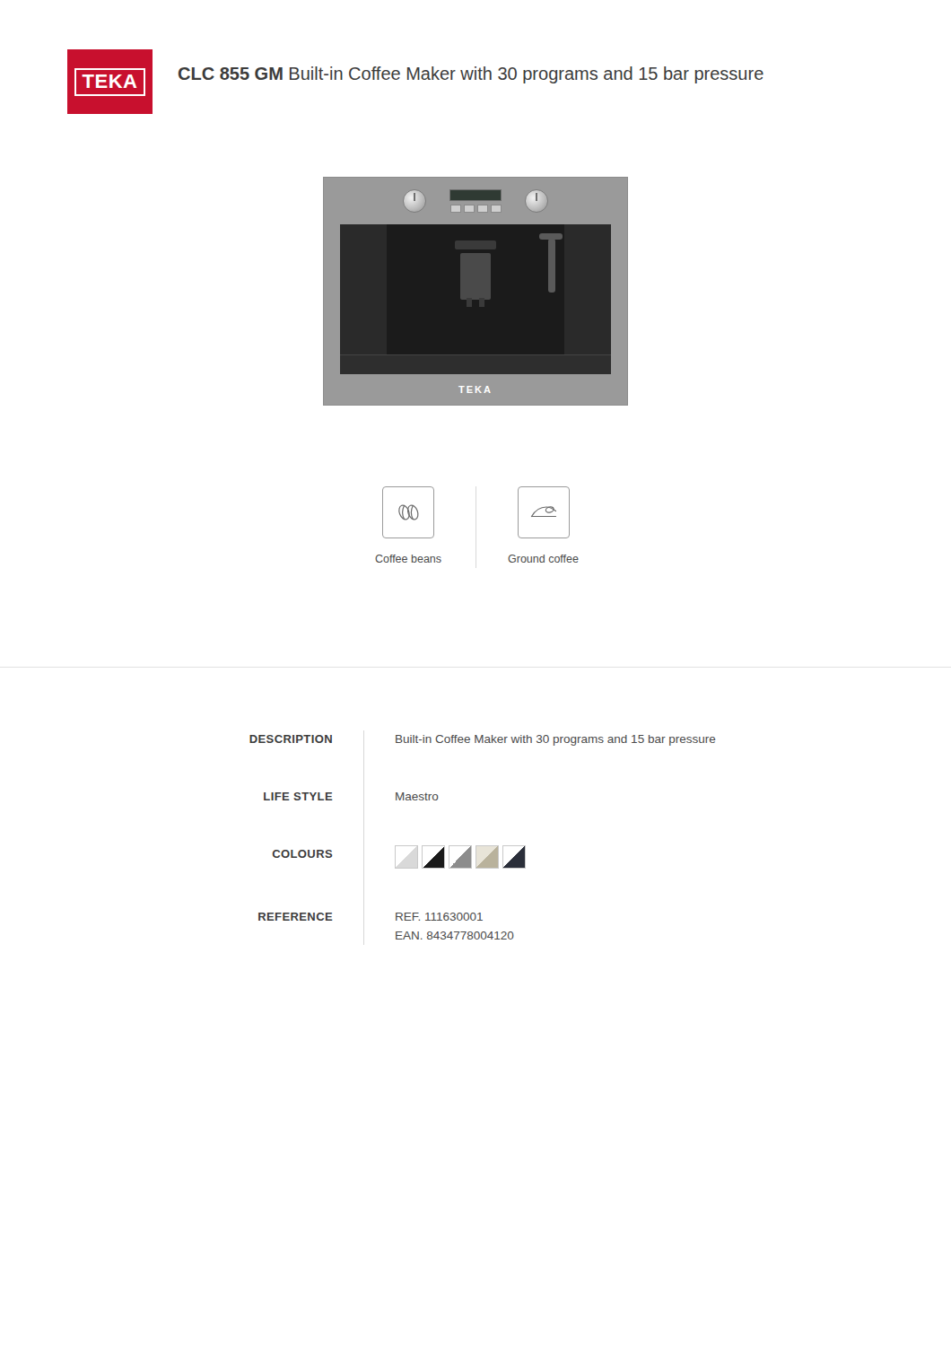TEKA
CLC 855 GM Built-in Coffee Maker with 30 programs and 15 bar pressure
TEKA
Coffee beans
Ground coffee
DESCRIPTION
Built-in Coffee Maker with 30 programs and 15 bar pressure
LIFE STYLE
Maestro
COLOURS
REFERENCE
REF. 111630001 EAN. 8434778004120